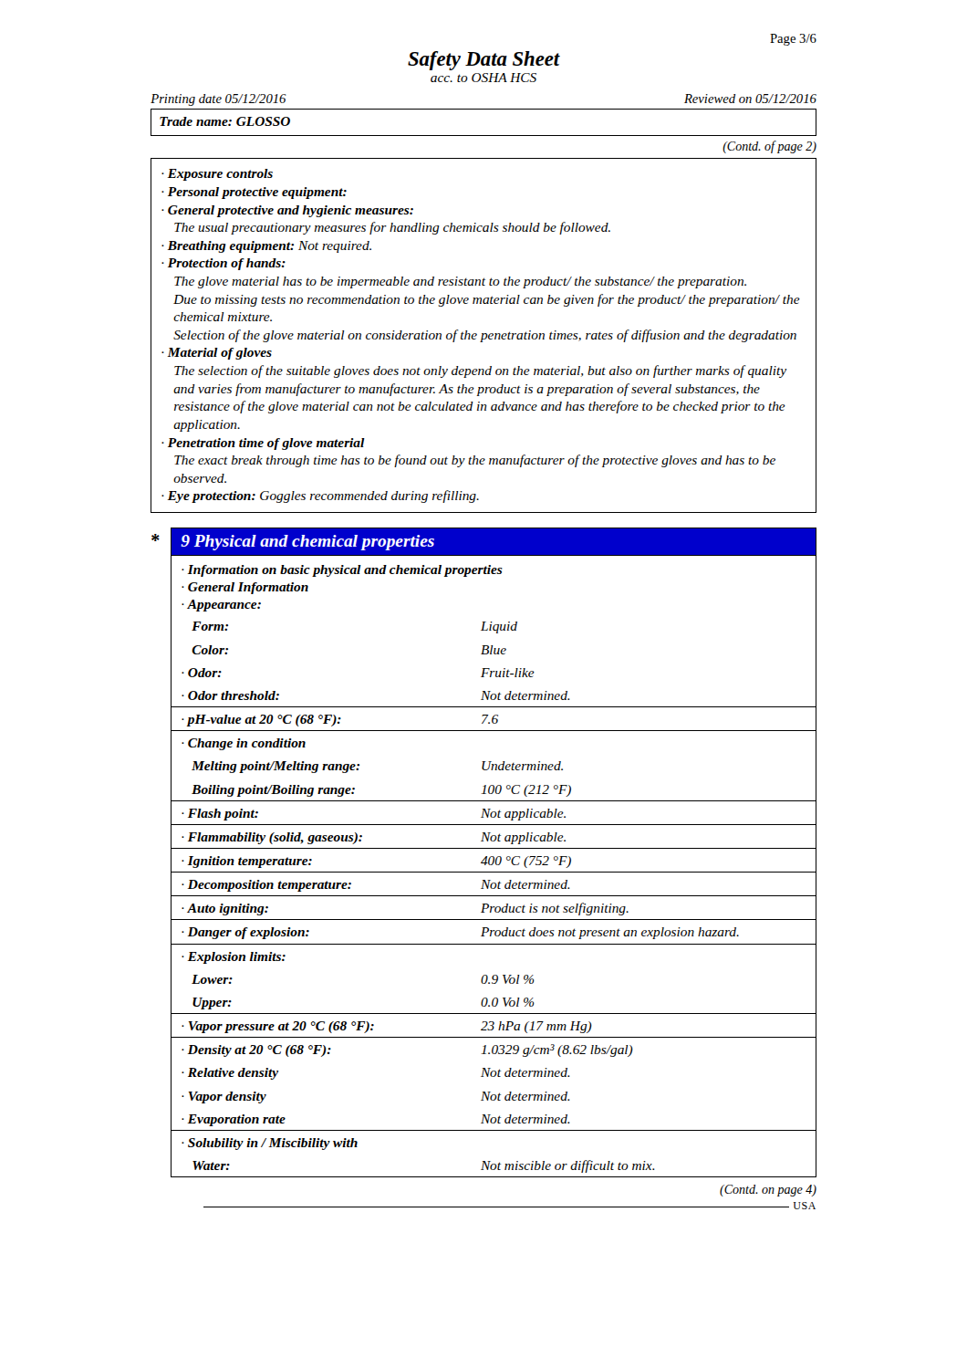Page 3/6
Safety Data Sheet
acc. to OSHA HCS
Printing date 05/12/2016 Reviewed on 05/12/2016
Trade name: GLOSSO
(Contd. of page 2)
· Exposure controls
· Personal protective equipment:
· General protective and hygienic measures:
The usual precautionary measures for handling chemicals should be followed.
· Breathing equipment: Not required.
· Protection of hands:
The glove material has to be impermeable and resistant to the product/ the substance/ the preparation.
Due to missing tests no recommendation to the glove material can be given for the product/ the preparation/ the chemical mixture.
Selection of the glove material on consideration of the penetration times, rates of diffusion and the degradation
· Material of gloves
The selection of the suitable gloves does not only depend on the material, but also on further marks of quality and varies from manufacturer to manufacturer. As the product is a preparation of several substances, the resistance of the glove material can not be calculated in advance and has therefore to be checked prior to the application.
· Penetration time of glove material
The exact break through time has to be found out by the manufacturer of the protective gloves and has to be observed.
· Eye protection: Goggles recommended during refilling.
*
9 Physical and chemical properties
· Information on basic physical and chemical properties
· General Information
· Appearance:
| Form: | Liquid |
| Color: | Blue |
| · Odor: | Fruit-like |
| · Odor threshold: | Not determined. |
| · pH-value at 20 °C (68 °F): | 7.6 |
| · Change in condition | |
| Melting point/Melting range: | Undetermined. |
| Boiling point/Boiling range: | 100 °C (212 °F) |
| · Flash point: | Not applicable. |
| · Flammability (solid, gaseous): | Not applicable. |
| · Ignition temperature: | 400 °C (752 °F) |
| · Decomposition temperature: | Not determined. |
| · Auto igniting: | Product is not selfigniting. |
| · Danger of explosion: | Product does not present an explosion hazard. |
| · Explosion limits: | |
| Lower: | 0.9 Vol % |
| Upper: | 0.0 Vol % |
| · Vapor pressure at 20 °C (68 °F): | 23 hPa (17 mm Hg) |
| · Density at 20 °C (68 °F): | 1.0329 g/cm³ (8.62 lbs/gal) |
| · Relative density | Not determined. |
| · Vapor density | Not determined. |
| · Evaporation rate | Not determined. |
| · Solubility in / Miscibility with | |
| Water: | Not miscible or difficult to mix. |
(Contd. on page 4)
USA